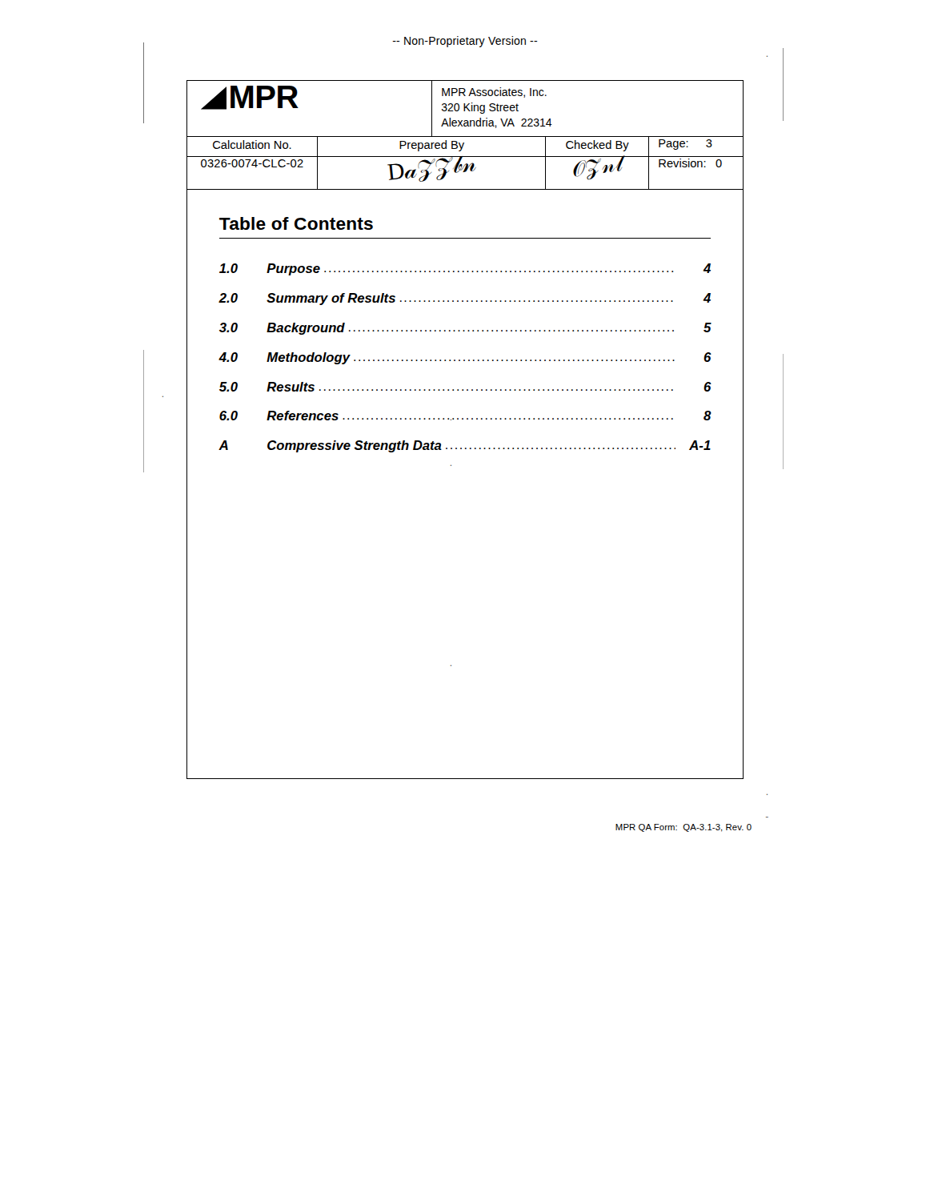.
.
.
.
.
.
-- Non-Proprietary Version --
| MPR | MPR Associates, Inc. 320 King Street Alexandria, VA 22314 |
| Calculation No. | Prepared By | Checked By | Page: 3 |
| 0326-0074-CLC-02 | D𝒶𝒵𝒵𝒷𝓃 | 𝒪𝒵𝓃𝓁 | Revision: 0 |
Table of Contents
1.0 Purpose .................................................................................................................. 4
2.0 Summary of Results .................................................................................................................. 4
3.0 Background .................................................................................................................. 5
4.0 Methodology .................................................................................................................. 6
5.0 Results .................................................................................................................. 6
6.0 References .................................................................................................................. 8
A Compressive Strength Data .................................................................................................................. A-1
MPR QA Form: QA-3.1-3, Rev. 0
-